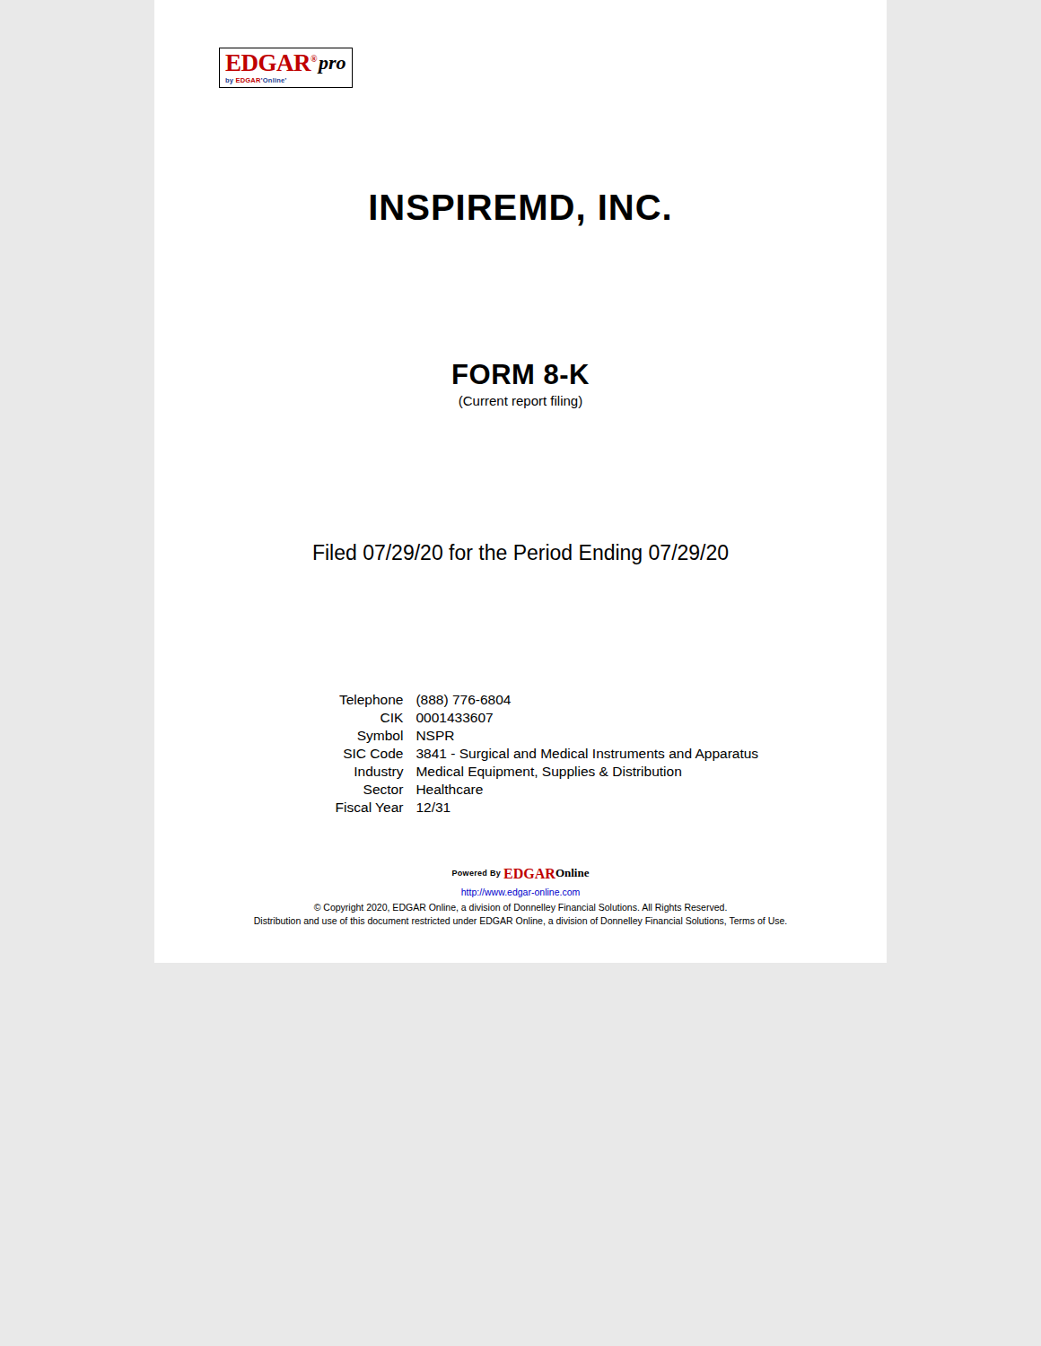EDGAR®pro
by EDGAR’Online’
INSPIREMD, INC.
FORM 8-K
(Current report filing)
Filed 07/29/20 for the Period Ending 07/29/20
| Telephone | (888) 776-6804 |
| CIK | 0001433607 |
| Symbol | NSPR |
| SIC Code | 3841 - Surgical and Medical Instruments and Apparatus |
| Industry | Medical Equipment, Supplies & Distribution |
| Sector | Healthcare |
| Fiscal Year | 12/31 |
Powered By EDGAR Online
http://www.edgar-online.com
© Copyright 2020, EDGAR Online, a division of Donnelley Financial Solutions. All Rights Reserved.
Distribution and use of this document restricted under EDGAR Online, a division of Donnelley Financial Solutions, Terms of Use.